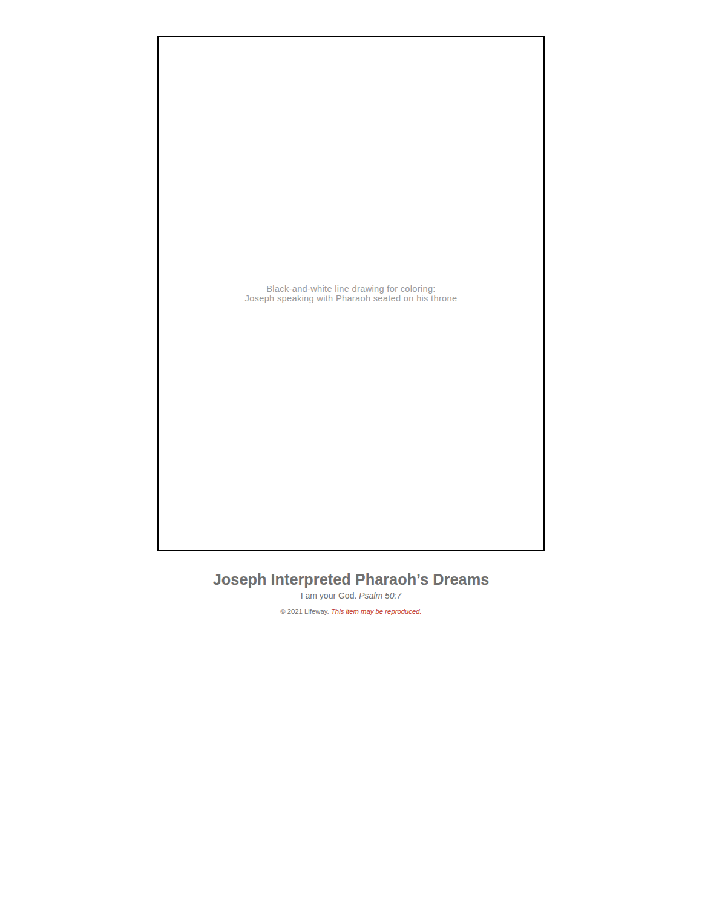Black-and-white line drawing for coloring:
Joseph speaking with Pharaoh seated on his throne
Joseph Interpreted Pharaoh’s Dreams
I am your God. Psalm 50:7
© 2021 Lifeway. This item may be reproduced.